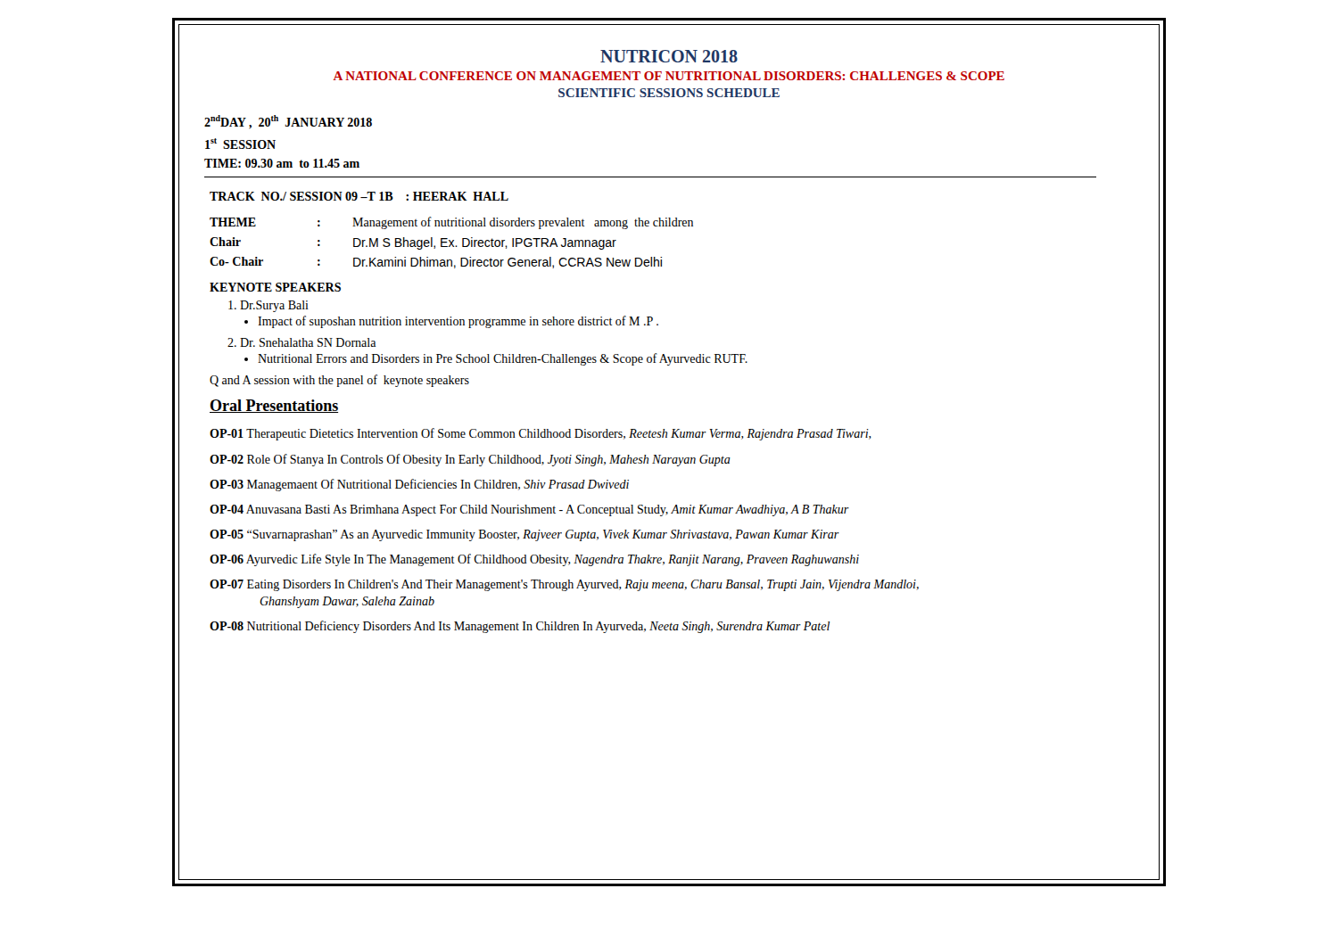NUTRICON 2018
A NATIONAL CONFERENCE ON MANAGEMENT OF NUTRITIONAL DISORDERS: CHALLENGES & SCOPE
SCIENTIFIC SESSIONS SCHEDULE
2ndDAY , 20th JANUARY 2018
1st SESSION
TIME: 09.30 am to 11.45 am
TRACK NO./ SESSION 09 –T 1B : HEERAK HALL
| THEME | : | Management of nutritional disorders prevalent among the children |
| Chair | : | Dr.M S Bhagel, Ex. Director, IPGTRA Jamnagar |
| Co- Chair | : | Dr.Kamini Dhiman, Director General, CCRAS New Delhi |
KEYNOTE SPEAKERS
Dr.Surya Bali
Impact of suposhan nutrition intervention programme in sehore district of M .P .
Dr. Snehalatha SN Dornala
Nutritional Errors and Disorders in Pre School Children-Challenges & Scope of Ayurvedic RUTF.
Q and A session with the panel of keynote speakers
Oral Presentations
OP-01 Therapeutic Dietetics Intervention Of Some Common Childhood Disorders, Reetesh Kumar Verma, Rajendra Prasad Tiwari,
OP-02 Role Of Stanya In Controls Of Obesity In Early Childhood, Jyoti Singh, Mahesh Narayan Gupta
OP-03 Managemaent Of Nutritional Deficiencies In Children, Shiv Prasad Dwivedi
OP-04 Anuvasana Basti As Brimhana Aspect For Child Nourishment - A Conceptual Study, Amit Kumar Awadhiya, A B Thakur
OP-05 “Suvarnaprashan” As an Ayurvedic Immunity Booster, Rajveer Gupta, Vivek Kumar Shrivastava, Pawan Kumar Kirar
OP-06 Ayurvedic Life Style In The Management Of Childhood Obesity, Nagendra Thakre, Ranjit Narang, Praveen Raghuwanshi
OP-07 Eating Disorders In Children's And Their Management's Through Ayurved, Raju meena, Charu Bansal, Trupti Jain, Vijendra Mandloi, Ghanshyam Dawar, Saleha Zainab
OP-08 Nutritional Deficiency Disorders And Its Management In Children In Ayurveda, Neeta Singh, Surendra Kumar Patel